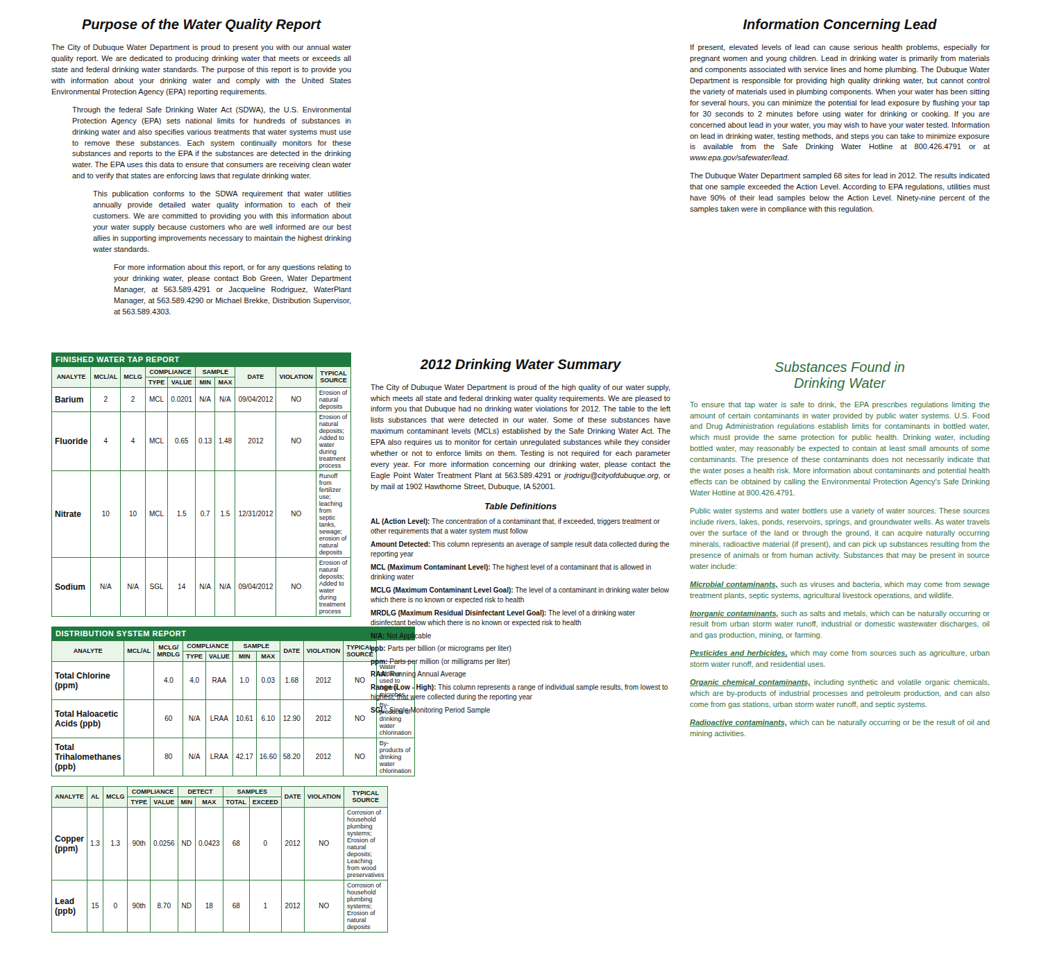Purpose of the Water Quality Report
The City of Dubuque Water Department is proud to present you with our annual water quality report. We are dedicated to producing drinking water that meets or exceeds all state and federal drinking water standards. The purpose of this report is to provide you with information about your drinking water and comply with the United States Environmental Protection Agency (EPA) reporting requirements.
Through the federal Safe Drinking Water Act (SDWA), the U.S. Environmental Protection Agency (EPA) sets national limits for hundreds of substances in drinking water and also specifies various treatments that water systems must use to remove these substances. Each system continually monitors for these substances and reports to the EPA if the substances are detected in the drinking water. The EPA uses this data to ensure that consumers are receiving clean water and to verify that states are enforcing laws that regulate drinking water.
This publication conforms to the SDWA requirement that water utilities annually provide detailed water quality information to each of their customers. We are committed to providing you with this information about your water supply because customers who are well informed are our best allies in supporting improvements necessary to maintain the highest drinking water standards.
For more information about this report, or for any questions relating to your drinking water, please contact Bob Green, Water Department Manager, at 563.589.4291 or Jacqueline Rodriguez, WaterPlant Manager, at 563.589.4290 or Michael Brekke, Distribution Supervisor, at 563.589.4303.
spacer
Information Concerning Lead
If present, elevated levels of lead can cause serious health problems, especially for pregnant women and young children. Lead in drinking water is primarily from materials and components associated with service lines and home plumbing. The Dubuque Water Department is responsible for providing high quality drinking water, but cannot control the variety of materials used in plumbing components. When your water has been sitting for several hours, you can minimize the potential for lead exposure by flushing your tap for 30 seconds to 2 minutes before using water for drinking or cooking. If you are concerned about lead in your water, you may wish to have your water tested. Information on lead in drinking water, testing methods, and steps you can take to minimize exposure is available from the Safe Drinking Water Hotline at 800.426.4791 or at www.epa.gov/safewater/lead.
The Dubuque Water Department sampled 68 sites for lead in 2012. The results indicated that one sample exceeded the Action Level. According to EPA regulations, utilities must have 90% of their lead samples below the Action Level. Ninety-nine percent of the samples taken were in compliance with this regulation.
FINISHED WATER TAP REPORT
| ANALYTE | MCL/AL | MCLG | COMPLIANCE | SAMPLE | DATE | VIOLATION | TYPICAL SOURCE |
| --- | --- | --- | --- | --- | --- | --- | --- |
| TYPE | VALUE | MIN | MAX |
| Barium | 2 | 2 | MCL | 0.0201 | N/A | N/A | 09/04/2012 | NO | Erosion of natural deposits |
| Fluoride | 4 | 4 | MCL | 0.65 | 0.13 | 1.48 | 2012 | NO | Erosion of natural deposits; Added to water during treatment process |
| Nitrate | 10 | 10 | MCL | 1.5 | 0.7 | 1.5 | 12/31/2012 | NO | Runoff from fertilizer use; leaching from septic tanks, sewage; erosion of natural deposits |
| Sodium | N/A | N/A | SGL | 14 | N/A | N/A | 09/04/2012 | NO | Erosion of natural deposits; Added to water during treatment process |
DISTRIBUTION SYSTEM REPORT
| ANALYTE | MCL/AL | MCLG/ MRDLG | COMPLIANCE | SAMPLE | DATE | VIOLATION | TYPICAL SOURCE |
| --- | --- | --- | --- | --- | --- | --- | --- |
| TYPE | VALUE | MIN | MAX |
| Total Chlorine (ppm) | | 4.0 | 4.0 | RAA | 1.0 | 0.03 | 1.68 | 2012 | NO | Water additive used to control microbes |
| Total Haloacetic Acids (ppb) | | 60 | N/A | LRAA | 10.61 | 6.10 | 12.90 | 2012 | NO | By-products of drinking water chlorination |
| Total Trihalomethanes (ppb) | | 80 | N/A | LRAA | 42.17 | 16.60 | 58.20 | 2012 | NO | By-products of drinking water chlorination |
| ANALYTE | AL | MCLG | COMPLIANCE | DETECT | SAMPLES | DATE | VIOLATION | TYPICAL SOURCE |
| --- | --- | --- | --- | --- | --- | --- | --- | --- |
| TYPE | VALUE | MIN | MAX | TOTAL | EXCEED |
| Copper (ppm) | 1.3 | 1.3 | 90th | 0.0256 | ND | 0.0423 | 68 | 0 | 2012 | NO | Corrosion of household plumbing systems; Erosion of natural deposits; Leaching from wood preservatives |
| Lead (ppb) | 15 | 0 | 90th | 8.70 | ND | 18 | 68 | 1 | 2012 | NO | Corrosion of household plumbing systems; Erosion of natural deposits |
2012 Drinking Water Summary
The City of Dubuque Water Department is proud of the high quality of our water supply, which meets all state and federal drinking water quality requirements. We are pleased to inform you that Dubuque had no drinking water violations for 2012. The table to the left lists substances that were detected in our water. Some of these substances have maximum contaminant levels (MCLs) established by the Safe Drinking Water Act. The EPA also requires us to monitor for certain unregulated substances while they consider whether or not to enforce limits on them. Testing is not required for each parameter every year. For more information concerning our drinking water, please contact the Eagle Point Water Treatment Plant at 563.589.4291 or jrodrigu@cityofdubuque.org, or by mail at 1902 Hawthorne Street, Dubuque, IA 52001.
Table Definitions
AL (Action Level): The concentration of a contaminant that, if exceeded, triggers treatment or other requirements that a water system must follow
Amount Detected: This column represents an average of sample result data collected during the reporting year
MCL (Maximum Contaminant Level): The highest level of a contaminant that is allowed in drinking water
MCLG (Maximum Contaminant Level Goal): The level of a contaminant in drinking water below which there is no known or expected risk to health
MRDLG (Maximum Residual Disinfectant Level Goal): The level of a drinking water disinfectant below which there is no known or expected risk to health
N/A: Not Applicable
ppb: Parts per billion (or micrograms per liter)
ppm: Parts per million (or milligrams per liter)
RAA: Running Annual Average
Range (Low - High): This column represents a range of individual sample results, from lowest to highest, that were collected during the reporting year
SGL: Single Monitoring Period Sample
Substances Found in
Drinking Water
To ensure that tap water is safe to drink, the EPA prescribes regulations limiting the amount of certain contaminants in water provided by public water systems. U.S. Food and Drug Administration regulations establish limits for contaminants in bottled water, which must provide the same protection for public health. Drinking water, including bottled water, may reasonably be expected to contain at least small amounts of some contaminants. The presence of these contaminants does not necessarily indicate that the water poses a health risk. More information about contaminants and potential health effects can be obtained by calling the Environmental Protection Agency's Safe Drinking Water Hotline at 800.426.4791.
Public water systems and water bottlers use a variety of water sources. These sources include rivers, lakes, ponds, reservoirs, springs, and groundwater wells. As water travels over the surface of the land or through the ground, it can acquire naturally occurring minerals, radioactive material (if present), and can pick up substances resulting from the presence of animals or from human activity. Substances that may be present in source water include:
Microbial contaminants, such as viruses and bacteria, which may come from sewage treatment plants, septic systems, agricultural livestock operations, and wildlife.
Inorganic contaminants, such as salts and metals, which can be naturally occurring or result from urban storm water runoff, industrial or domestic wastewater discharges, oil and gas production, mining, or farming.
Pesticides and herbicides, which may come from sources such as agriculture, urban storm water runoff, and residential uses.
Organic chemical contaminants, including synthetic and volatile organic chemicals, which are by-products of industrial processes and petroleum production, and can also come from gas stations, urban storm water runoff, and septic systems.
Radioactive contaminants, which can be naturally occurring or be the result of oil and mining activities.